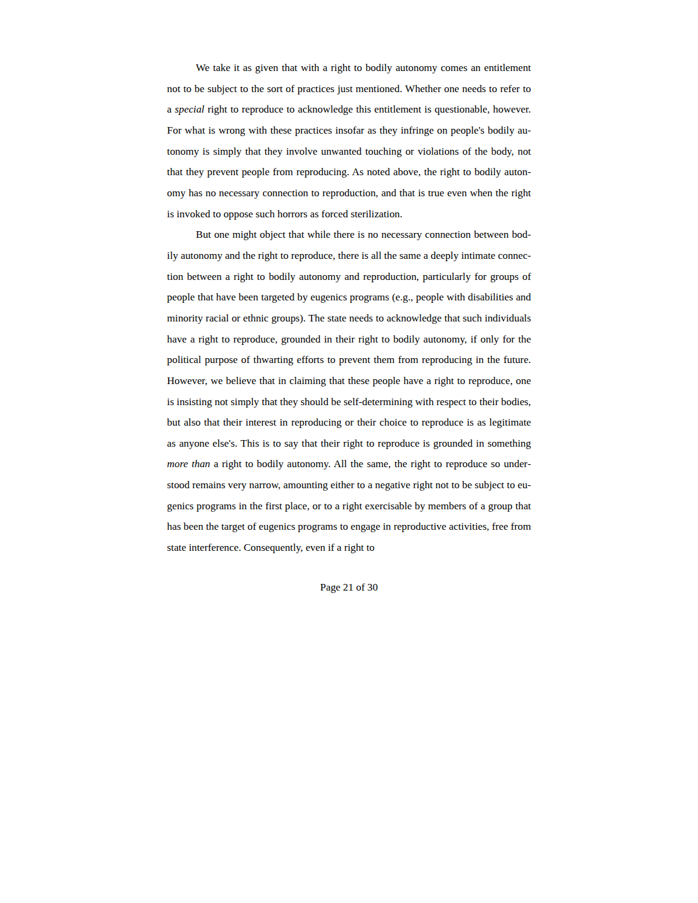We take it as given that with a right to bodily autonomy comes an entitlement not to be subject to the sort of practices just mentioned. Whether one needs to refer to a special right to reproduce to acknowledge this entitlement is questionable, however. For what is wrong with these practices insofar as they infringe on people's bodily autonomy is simply that they involve unwanted touching or violations of the body, not that they prevent people from reproducing. As noted above, the right to bodily autonomy has no necessary connection to reproduction, and that is true even when the right is invoked to oppose such horrors as forced sterilization.
But one might object that while there is no necessary connection between bodily autonomy and the right to reproduce, there is all the same a deeply intimate connection between a right to bodily autonomy and reproduction, particularly for groups of people that have been targeted by eugenics programs (e.g., people with disabilities and minority racial or ethnic groups). The state needs to acknowledge that such individuals have a right to reproduce, grounded in their right to bodily autonomy, if only for the political purpose of thwarting efforts to prevent them from reproducing in the future. However, we believe that in claiming that these people have a right to reproduce, one is insisting not simply that they should be self-determining with respect to their bodies, but also that their interest in reproducing or their choice to reproduce is as legitimate as anyone else's. This is to say that their right to reproduce is grounded in something more than a right to bodily autonomy. All the same, the right to reproduce so understood remains very narrow, amounting either to a negative right not to be subject to eugenics programs in the first place, or to a right exercisable by members of a group that has been the target of eugenics programs to engage in reproductive activities, free from state interference. Consequently, even if a right to
Page 21 of 30